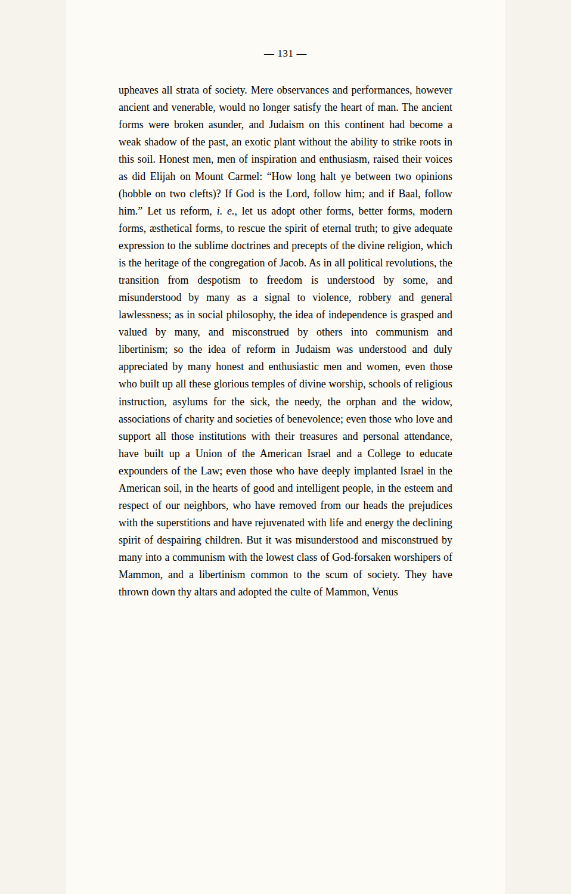— 131 —
upheaves all strata of society. Mere observances and performances, however ancient and venerable, would no longer satisfy the heart of man. The ancient forms were broken asunder, and Judaism on this continent had become a weak shadow of the past, an exotic plant without the ability to strike roots in this soil. Honest men, men of inspiration and enthusiasm, raised their voices as did Elijah on Mount Carmel: “How long halt ye between two opinions (hobble on two clefts)? If God is the Lord, follow him; and if Baal, follow him.” Let us reform, i. e., let us adopt other forms, better forms, modern forms, æsthetical forms, to rescue the spirit of eternal truth; to give adequate expression to the sublime doctrines and precepts of the divine religion, which is the heritage of the congregation of Jacob. As in all political revolutions, the transition from despotism to freedom is understood by some, and misunderstood by many as a signal to violence, robbery and general lawlessness; as in social philosophy, the idea of independence is grasped and valued by many, and misconstrued by others into communism and libertinism; so the idea of reform in Judaism was understood and duly appreciated by many honest and enthusiastic men and women, even those who built up all these glorious temples of divine worship, schools of religious instruction, asylums for the sick, the needy, the orphan and the widow, associations of charity and societies of benevolence; even those who love and support all those institutions with their treasures and personal attendance, have built up a Union of the American Israel and a College to educate expounders of the Law; even those who have deeply implanted Israel in the American soil, in the hearts of good and intelligent people, in the esteem and respect of our neighbors, who have removed from our heads the prejudices with the superstitions and have rejuvenated with life and energy the declining spirit of despairing children. But it was misunderstood and misconstrued by many into a communism with the lowest class of God-forsaken worshipers of Mammon, and a libertinism common to the scum of society. They have thrown down thy altars and adopted the culte of Mammon, Venus